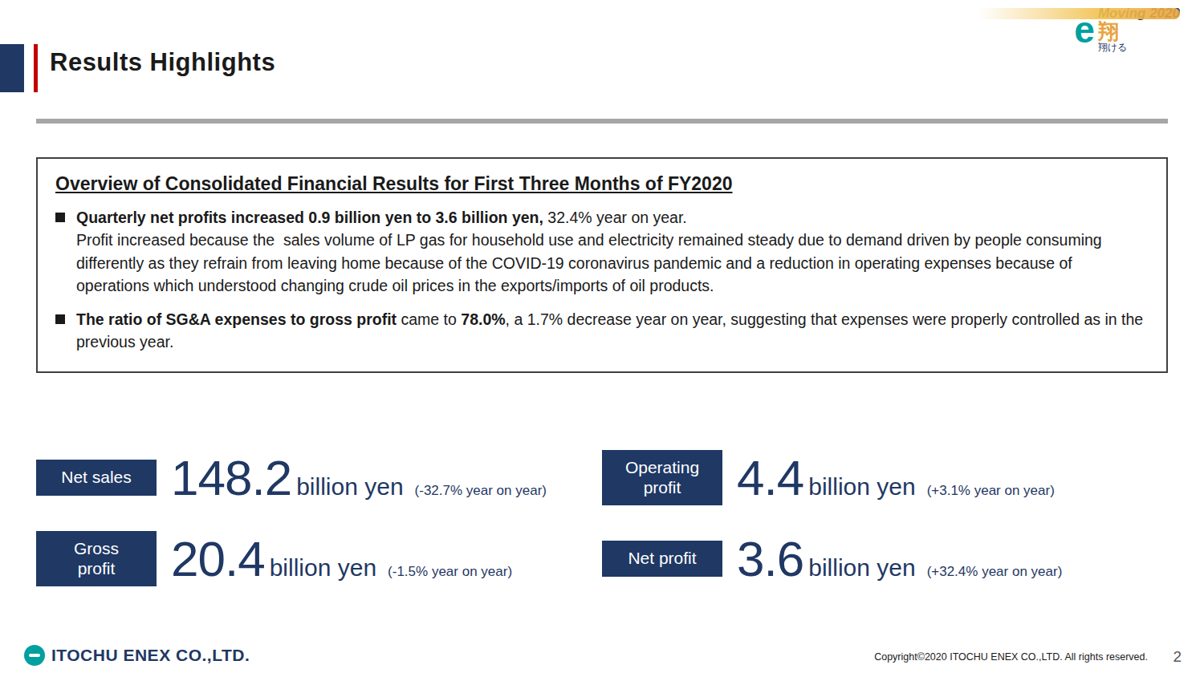Results Highlights
e Moving 2020 翔 翔ける
Overview of Consolidated Financial Results for First Three Months of FY2020
Quarterly net profits increased 0.9 billion yen to 3.6 billion yen, 32.4% year on year.
Profit increased because the sales volume of LP gas for household use and electricity remained steady due to demand driven by people consuming differently as they refrain from leaving home because of the COVID-19 coronavirus pandemic and a reduction in operating expenses because of operations which understood changing crude oil prices in the exports/imports of oil products.
The ratio of SG&A expenses to gross profit came to 78.0%, a 1.7% decrease year on year, suggesting that expenses were properly controlled as in the previous year.
Net sales
148.2 billion yen(-32.7% year on year)
Operating
profit
4.4 billion yen(+3.1% year on year)
Gross
profit
20.4 billion yen(-1.5% year on year)
Net profit
3.6 billion yen(+32.4% year on year)
ITOCHU ENEX CO.,LTD.
Copyright©2020 ITOCHU ENEX CO.,LTD. All rights reserved.
2